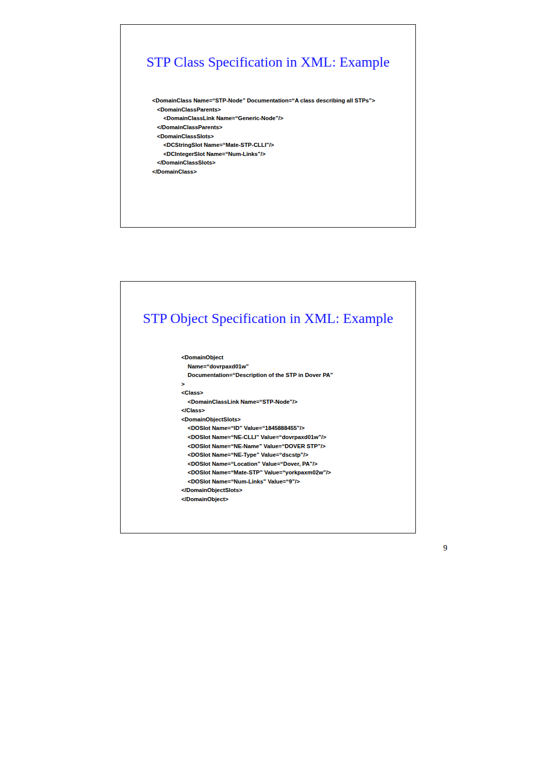STP Class Specification in XML: Example
<DomainClass Name=“STP-Node” Documentation=“A class describing all STPs”>
   <DomainClassParents>
       <DomainClassLink Name=“Generic-Node”/>
   </DomainClassParents>
   <DomainClassSlots>
       <DCStringSlot Name=“Mate-STP-CLLI”/>
       <DCIntegerSlot Name=“Num-Links”/>
   </DomainClassSlots>
</DomainClass>
STP Object Specification in XML: Example
<DomainObject
    Name=“dovrpaxd01w”
    Documentation=“Description of the STP in Dover PA”
>
<Class>
    <DomainClassLink Name=“STP-Node”/>
</Class>
<DomainObjectSlots>
    <DOSlot Name=“ID” Value=“1845888455”/>
    <DOSlot Name=“NE-CLLI” Value=“dovrpaxd01w”/>
    <DOSlot Name=“NE-Name” Value=“DOVER STP”/>
    <DOSlot Name=“NE-Type” Value=“dscstp”/>
    <DOSlot Name=“Location” Value=“Dover, PA”/>
    <DOSlot Name=“Mate-STP” Value=“yorkpaxm02w”/>
    <DOSlot Name=“Num-Links” Value=“9”/>
</DomainObjectSlots>
</DomainObject>
9